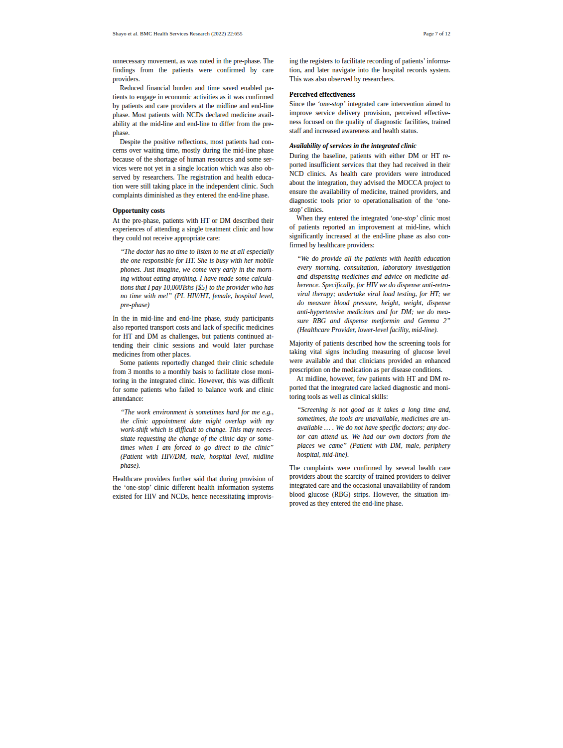Shayo et al. BMC Health Services Research(2022) 22:655
Page 7 of 12
unnecessary movement, as was noted in the pre-phase. The findings from the patients were confirmed by care providers.
Reduced financial burden and time saved enabled patients to engage in economic activities as it was confirmed by patients and care providers at the midline and end-line phase. Most patients with NCDs declared medicine availability at the mid-line and end-line to differ from the pre-phase.
Despite the positive reflections, most patients had concerns over waiting time, mostly during the mid-line phase because of the shortage of human resources and some services were not yet in a single location which was also observed by researchers. The registration and health education were still taking place in the independent clinic. Such complaints diminished as they entered the end-line phase.
Opportunity costs
At the pre-phase, patients with HT or DM described their experiences of attending a single treatment clinic and how they could not receive appropriate care:
“The doctor has no time to listen to me at all especially the one responsible for HT. She is busy with her mobile phones. Just imagine, we come very early in the morning without eating anything. I have made some calculations that I pay 10,000Tshs [$5] to the provider who has no time with me!” (PL HIV/HT, female, hospital level, pre-phase)
In the in mid-line and end-line phase, study participants also reported transport costs and lack of specific medicines for HT and DM as challenges, but patients continued attending their clinic sessions and would later purchase medicines from other places.
Some patients reportedly changed their clinic schedule from 3 months to a monthly basis to facilitate close monitoring in the integrated clinic. However, this was difficult for some patients who failed to balance work and clinic attendance:
“The work environment is sometimes hard for me e.g., the clinic appointment date might overlap with my work-shift which is difficult to change. This may necessitate requesting the change of the clinic day or sometimes when I am forced to go direct to the clinic” (Patient with HIV/DM, male, hospital level, midline phase).
Healthcare providers further said that during provision of the ‘one-stop’ clinic different health information systems existed for HIV and NCDs, hence necessitating improvising the registers to facilitate recording of patients’ information, and later navigate into the hospital records system. This was also observed by researchers.
Perceived effectiveness
Since the ‘one-stop’ integrated care intervention aimed to improve service delivery provision, perceived effectiveness focused on the quality of diagnostic facilities, trained staff and increased awareness and health status.
Availability of services in the integrated clinic
During the baseline, patients with either DM or HT reported insufficient services that they had received in their NCD clinics. As health care providers were introduced about the integration, they advised the MOCCA project to ensure the availability of medicine, trained providers, and diagnostic tools prior to operationalisation of the ‘one-stop’ clinics.
When they entered the integrated ‘one-stop’ clinic most of patients reported an improvement at mid-line, which significantly increased at the end-line phase as also confirmed by healthcare providers:
“We do provide all the patients with health education every morning, consultation, laboratory investigation and dispensing medicines and advice on medicine adherence. Specifically, for HIV we do dispense anti-retroviral therapy; undertake viral load testing, for HT; we do measure blood pressure, height, weight, dispense anti-hypertensive medicines and for DM; we do measure RBG and dispense metformin and Gemma 2” (Healthcare Provider, lower-level facility, mid-line).
Majority of patients described how the screening tools for taking vital signs including measuring of glucose level were available and that clinicians provided an enhanced prescription on the medication as per disease conditions.
At midline, however, few patients with HT and DM reported that the integrated care lacked diagnostic and monitoring tools as well as clinical skills:
“Screening is not good as it takes a long time and, sometimes, the tools are unavailable, medicines are unavailable … . We do not have specific doctors; any doctor can attend us. We had our own doctors from the places we came” (Patient with DM, male, periphery hospital, mid-line).
The complaints were confirmed by several health care providers about the scarcity of trained providers to deliver integrated care and the occasional unavailability of random blood glucose (RBG) strips. However, the situation improved as they entered the end-line phase.